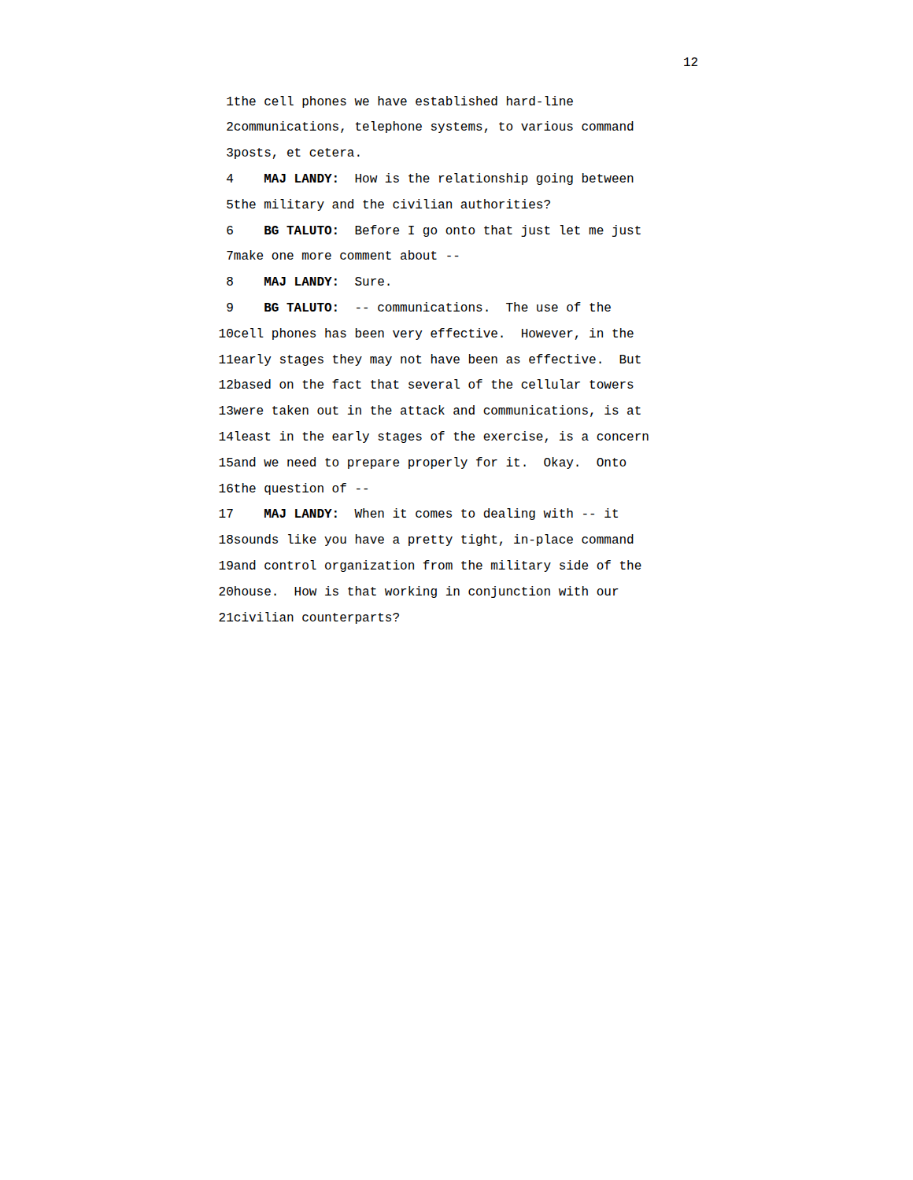12
| 1 | the cell phones we have established hard-line |
| 2 | communications, telephone systems, to various command |
| 3 | posts, et cetera. |
| 4 | MAJ LANDY: How is the relationship going between |
| 5 | the military and the civilian authorities? |
| 6 | BG TALUTO: Before I go onto that just let me just |
| 7 | make one more comment about -- |
| 8 | MAJ LANDY: Sure. |
| 9 | BG TALUTO: -- communications. The use of the |
| 10 | cell phones has been very effective. However, in the |
| 11 | early stages they may not have been as effective. But |
| 12 | based on the fact that several of the cellular towers |
| 13 | were taken out in the attack and communications, is at |
| 14 | least in the early stages of the exercise, is a concern |
| 15 | and we need to prepare properly for it. Okay. Onto |
| 16 | the question of -- |
| 17 | MAJ LANDY: When it comes to dealing with -- it |
| 18 | sounds like you have a pretty tight, in-place command |
| 19 | and control organization from the military side of the |
| 20 | house. How is that working in conjunction with our |
| 21 | civilian counterparts? |